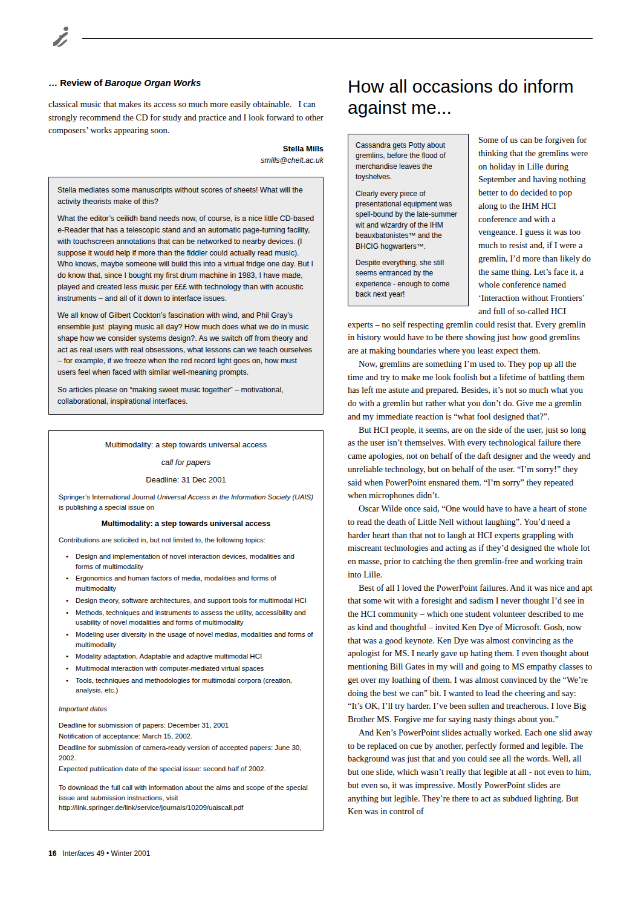… Review of Baroque Organ Works
classical music that makes its access so much more easily obtainable. I can strongly recommend the CD for study and practice and I look forward to other composers’ works appearing soon.
Stella Mills
smills@chelt.ac.uk
Stella mediates some manuscripts without scores of sheets! What will the activity theorists make of this?
What the editor’s ceilidh band needs now, of course, is a nice little CD-based e-Reader that has a telescopic stand and an automatic page-turning facility, with touchscreen annotations that can be networked to nearby devices. (I suppose it would help if more than the fiddler could actually read music). Who knows, maybe someone will build this into a virtual fridge one day. But I do know that, since I bought my first drum machine in 1983, I have made, played and created less music per £££ with technology than with acoustic instruments – and all of it down to interface issues.
We all know of Gilbert Cockton’s fascination with wind, and Phil Gray’s ensemble just playing music all day? How much does what we do in music shape how we consider systems design?. As we switch off from theory and act as real users with real obsessions, what lessons can we teach ourselves – for example, if we freeze when the red record light goes on, how must users feel when faced with similar well-meaning prompts.
So articles please on “making sweet music together” – motivational, collaborational, inspirational interfaces.
Multimodality: a step towards universal access
call for papers
Deadline: 31 Dec 2001
Springer’s International Journal Universal Access in the Information Society (UAIS) is publishing a special issue on
Multimodality: a step towards universal access
Contributions are solicited in, but not limited to, the following topics:
Design and implementation of novel interaction devices, modalities and forms of multimodality
Ergonomics and human factors of media, modalities and forms of multimodality
Design theory, software architectures, and support tools for multimodal HCI
Methods, techniques and instruments to assess the utility, accessibility and usability of novel modalities and forms of multimodality
Modeling user diversity in the usage of novel medias, modalities and forms of multimodality
Modality adaptation, Adaptable and adaptive multimodal HCI
Multimodal interaction with computer-mediated virtual spaces
Tools, techniques and methodologies for multimodal corpora (creation, analysis, etc.)
Important dates
Deadline for submission of papers: December 31, 2001
Notification of acceptance: March 15, 2002.
Deadline for submission of camera-ready version of accepted papers: June 30, 2002.
Expected publication date of the special issue: second half of 2002.
To download the full call with information about the aims and scope of the special issue and submission instructions, visit http://link.springer.de/link/service/journals/10209/uaiscall.pdf
How all occasions do inform against me...
Cassandra gets Potty about gremlins, before the flood of merchandise leaves the toyshelves.
Clearly every piece of presentational equipment was spell-bound by the late-summer wit and wizardry of the IHM beauxbatonistes™ and the BHCIG hogwarters™.
Despite everything, she still seems entranced by the experience - enough to come back next year!
Some of us can be forgiven for thinking that the gremlins were on holiday in Lille during September and having nothing better to do decided to pop along to the IHM HCI conference and with a vengeance. I guess it was too much to resist and, if I were a gremlin, I’d more than likely do the same thing. Let’s face it, a whole conference named ‘Interaction without Frontiers’ and full of so-called HCI experts – no self respecting gremlin could resist that. Every gremlin in history would have to be there showing just how good gremlins are at making boundaries where you least expect them.
Now, gremlins are something I’m used to. They pop up all the time and try to make me look foolish but a lifetime of battling them has left me astute and prepared. Besides, it’s not so much what you do with a gremlin but rather what you don’t do. Give me a gremlin and my immediate reaction is “what fool designed that?”.
But HCI people, it seems, are on the side of the user, just so long as the user isn’t themselves. With every technological failure there came apologies, not on behalf of the daft designer and the weedy and unreliable technology, but on behalf of the user. “I’m sorry!” they said when PowerPoint ensnared them. “I’m sorry” they repeated when microphones didn’t.
Oscar Wilde once said, “One would have to have a heart of stone to read the death of Little Nell without laughing”. You’d need a harder heart than that not to laugh at HCI experts grappling with miscreant technologies and acting as if they’d designed the whole lot en masse, prior to catching the then gremlin-free and working train into Lille.
Best of all I loved the PowerPoint failures. And it was nice and apt that some wit with a foresight and sadism I never thought I’d see in the HCI community – which one student volunteer described to me as kind and thoughtful – invited Ken Dye of Microsoft. Gosh, now that was a good keynote. Ken Dye was almost convincing as the apologist for MS. I nearly gave up hating them. I even thought about mentioning Bill Gates in my will and going to MS empathy classes to get over my loathing of them. I was almost convinced by the “We’re doing the best we can” bit. I wanted to lead the cheering and say: “It’s OK, I’ll try harder. I’ve been sullen and treacherous. I love Big Brother MS. Forgive me for saying nasty things about you.”
And Ken’s PowerPoint slides actually worked. Each one slid away to be replaced on cue by another, perfectly formed and legible. The background was just that and you could see all the words. Well, all but one slide, which wasn’t really that legible at all - not even to him, but even so, it was impressive. Mostly PowerPoint slides are anything but legible. They’re there to act as subdued lighting. But Ken was in control of
16 Interfaces 49 • Winter 2001